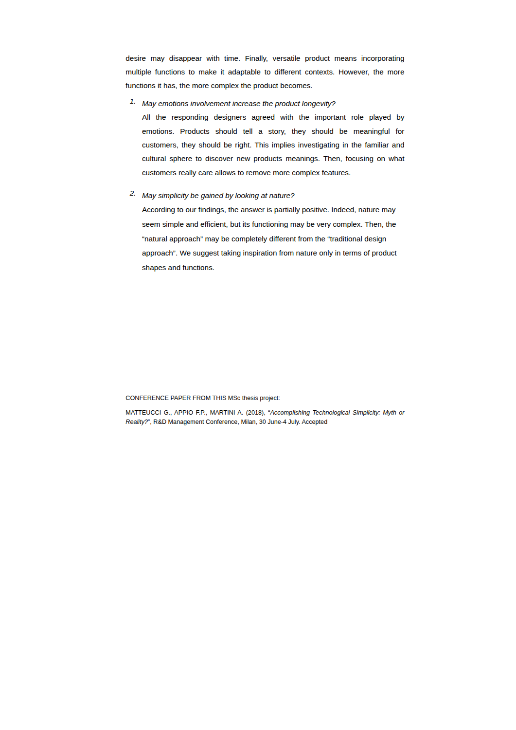desire may disappear with time. Finally, versatile product means incorporating multiple functions to make it adaptable to different contexts. However, the more functions it has, the more complex the product becomes.
May emotions involvement increase the product longevity?
All the responding designers agreed with the important role played by emotions. Products should tell a story, they should be meaningful for customers, they should be right. This implies investigating in the familiar and cultural sphere to discover new products meanings. Then, focusing on what customers really care allows to remove more complex features.
May simplicity be gained by looking at nature?
According to our findings, the answer is partially positive. Indeed, nature may seem simple and efficient, but its functioning may be very complex. Then, the “natural approach” may be completely different from the “traditional design approach”. We suggest taking inspiration from nature only in terms of product shapes and functions.
CONFERENCE PAPER FROM THIS MSc thesis project:
MATTEUCCI G., APPIO F.P., MARTINI A. (2018), “Accomplishing Technological Simplicity: Myth or Reality?”, R&D Management Conference, Milan, 30 June-4 July. Accepted